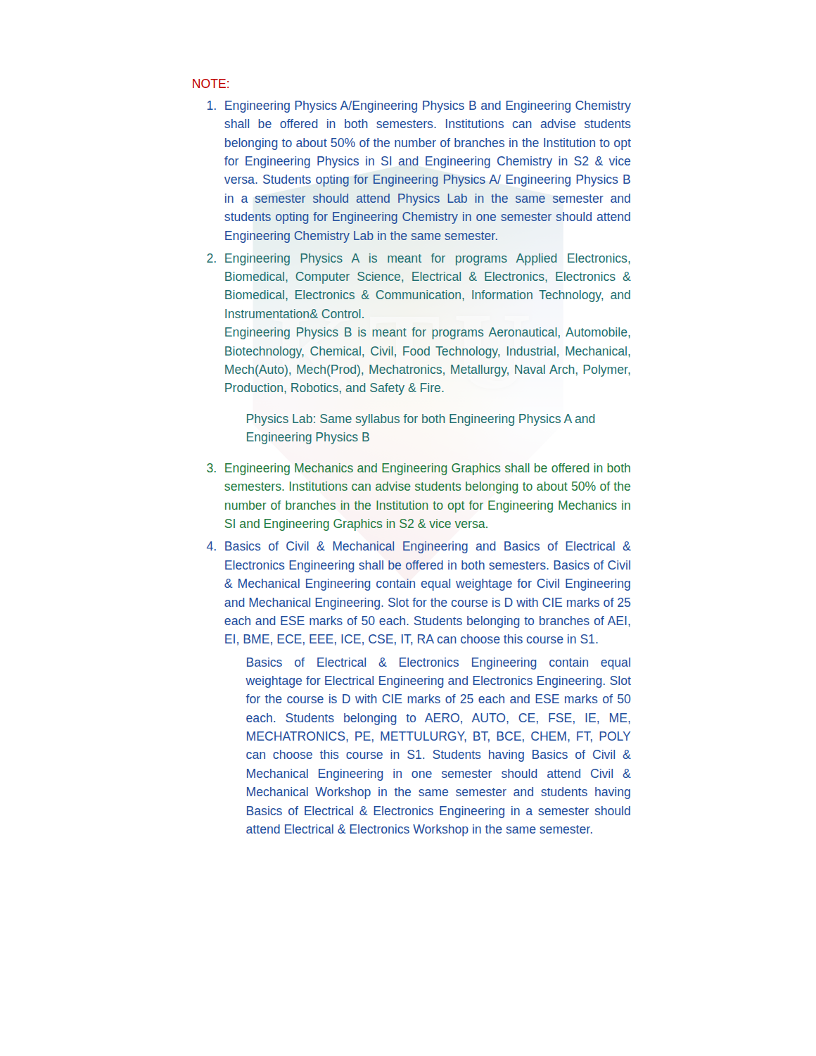KTU
NOTE:
Engineering Physics A/Engineering Physics B and Engineering Chemistry shall be offered in both semesters. Institutions can advise students belonging to about 50% of the number of branches in the Institution to opt for Engineering Physics in SI and Engineering Chemistry in S2 & vice versa. Students opting for Engineering Physics A/ Engineering Physics B in a semester should attend Physics Lab in the same semester and students opting for Engineering Chemistry in one semester should attend Engineering Chemistry Lab in the same semester.
Engineering Physics A is meant for programs Applied Electronics, Biomedical, Computer Science, Electrical & Electronics, Electronics & Biomedical, Electronics & Communication, Information Technology, and Instrumentation& Control.
Engineering Physics B is meant for programs Aeronautical, Automobile, Biotechnology, Chemical, Civil, Food Technology, Industrial, Mechanical, Mech(Auto), Mech(Prod), Mechatronics, Metallurgy, Naval Arch, Polymer, Production, Robotics, and Safety & Fire.
Physics Lab: Same syllabus for both Engineering Physics A and Engineering Physics B
Engineering Mechanics and Engineering Graphics shall be offered in both semesters. Institutions can advise students belonging to about 50% of the number of branches in the Institution to opt for Engineering Mechanics in SI and Engineering Graphics in S2 & vice versa.
Basics of Civil & Mechanical Engineering and Basics of Electrical & Electronics Engineering shall be offered in both semesters. Basics of Civil & Mechanical Engineering contain equal weightage for Civil Engineering and Mechanical Engineering. Slot for the course is D with CIE marks of 25 each and ESE marks of 50 each. Students belonging to branches of AEI, EI, BME, ECE, EEE, ICE, CSE, IT, RA can choose this course in S1.
Basics of Electrical & Electronics Engineering contain equal weightage for Electrical Engineering and Electronics Engineering. Slot for the course is D with CIE marks of 25 each and ESE marks of 50 each. Students belonging to AERO, AUTO, CE, FSE, IE, ME, MECHATRONICS, PE, METTULURGY, BT, BCE, CHEM, FT, POLY can choose this course in S1. Students having Basics of Civil & Mechanical Engineering in one semester should attend Civil & Mechanical Workshop in the same semester and students having Basics of Electrical & Electronics Engineering in a semester should attend Electrical & Electronics Workshop in the same semester.